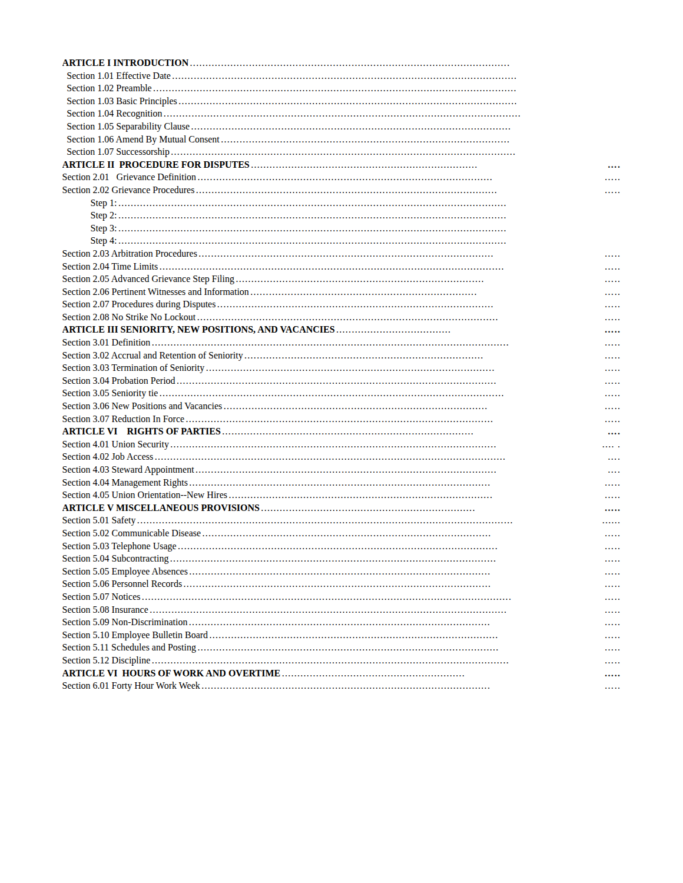ARTICLE I INTRODUCTION .......................................................................................................
Section 1.01 Effective Date ...............................................................................................................
Section 1.02 Preamble .....................................................................................................................
Section 1.03 Basic Principles .............................................................................................................
Section 1.04 Recognition ...................................................................................................................
Section 1.05 Separability Clause .......................................................................................................
Section 1.06 Amend By Mutual Consent .............................................................................................
Section 1.07 Successorship ...............................................................................................................
ARTICLE II PROCEDURE FOR DISPUTES ......................................................................... ….
Section 2.01 Grievance Definition ............................................................................................... …..
Section 2.02 Grievance Procedures ................................................................................................. …..
Step 1: .............................................................................................................................
Step 2: .............................................................................................................................
Step 3: .............................................................................................................................
Step 4: .............................................................................................................................
Section 2.03 Arbitration Procedures ............................................................................................... …..
Section 2.04 Time Limits ............................................................................................................... …..
Section 2.05 Advanced Grievance Step Filing ................................................................................ …..
Section 2.06 Pertinent Witnesses and Information ......................................................................... …..
Section 2.07 Procedures during Disputes ......................................................................................... …..
Section 2.08 No Strike No Lockout ................................................................................................. …..
ARTICLE III SENIORITY, NEW POSITIONS, AND VACANCIES ..................................... …..
Section 3.01 Definition ................................................................................................................... …..
Section 3.02 Accrual and Retention of Seniority ............................................................................. …..
Section 3.03 Termination of Seniority ............................................................................................. …..
Section 3.04 Probation Period ....................................................................................................... …..
Section 3.05 Seniority tie ............................................................................................................... …..
Section 3.06 New Positions and Vacancies ..................................................................................... …..
Section 3.07 Reduction In Force ................................................................................................... …..
ARTICLE VI RIGHTS OF PARTIES ................................................................................. ….
Section 4.01 Union Security ......................................................................................................... .... .
Section 4.02 Job Access ................................................................................................................. ….
Section 4.03 Steward Appointment ................................................................................................. ….
Section 4.04 Management Rights ................................................................................................. …..
Section 4.05 Union Orientation--New Hires ..................................................................................... …..
ARTICLE V MISCELLANEOUS PROVISIONS ..................................................................... …..
Section 5.01 Safety ......................................................................................................................... ......
Section 5.02 Communicable Disease ............................................................................................. …..
Section 5.03 Telephone Usage ....................................................................................................... …..
Section 5.04 Subcontracting ......................................................................................................... …..
Section 5.05 Employee Absences ................................................................................................. …..
Section 5.06 Personnel Records ................................................................................................... …..
Section 5.07 Notices ....................................................................................................................... …..
Section 5.08 Insurance ................................................................................................................... …..
Section 5.09 Non-Discrimination ................................................................................................. …..
Section 5.10 Employee Bulletin Board ............................................................................................. …..
Section 5.11 Schedules and Posting ................................................................................................. …..
Section 5.12 Discipline ................................................................................................................... …..
ARTICLE VI HOURS OF WORK AND OVERTIME ........................................................... …..
Section 6.01 Forty Hour Work Week ............................................................................................. …..